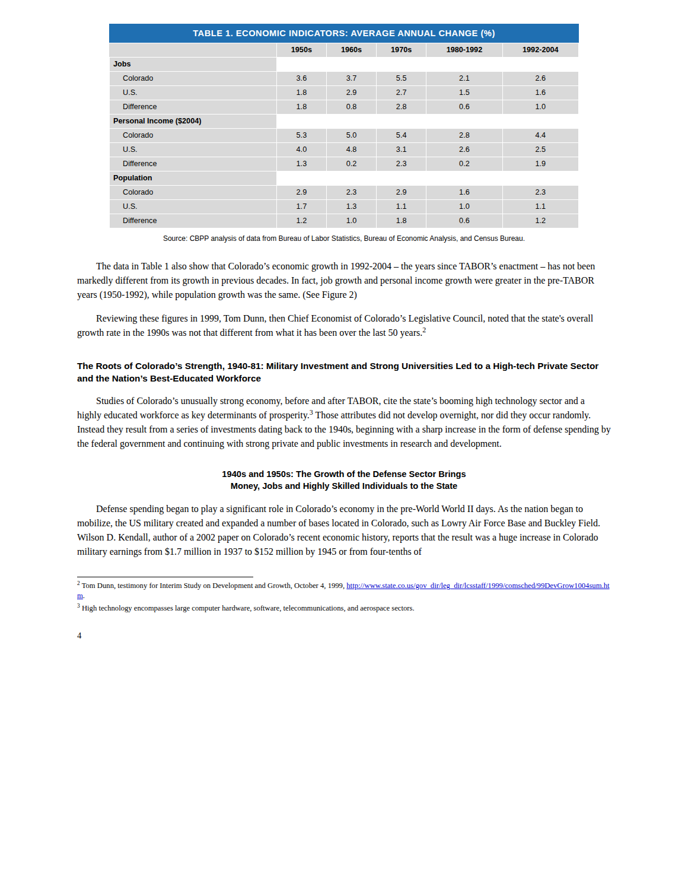TABLE 1. ECONOMIC INDICATORS: AVERAGE ANNUAL CHANGE (%)
| | 1950s | 1960s | 1970s | 1980-1992 | 1992-2004 |
| --- | --- | --- | --- | --- | --- |
| Jobs | | | | | |
| Colorado | 3.6 | 3.7 | 5.5 | 2.1 | 2.6 |
| U.S. | 1.8 | 2.9 | 2.7 | 1.5 | 1.6 |
| Difference | 1.8 | 0.8 | 2.8 | 0.6 | 1.0 |
| Personal Income ($2004) | | | | | |
| Colorado | 5.3 | 5.0 | 5.4 | 2.8 | 4.4 |
| U.S. | 4.0 | 4.8 | 3.1 | 2.6 | 2.5 |
| Difference | 1.3 | 0.2 | 2.3 | 0.2 | 1.9 |
| Population | | | | | |
| Colorado | 2.9 | 2.3 | 2.9 | 1.6 | 2.3 |
| U.S. | 1.7 | 1.3 | 1.1 | 1.0 | 1.1 |
| Difference | 1.2 | 1.0 | 1.8 | 0.6 | 1.2 |
Source: CBPP analysis of data from Bureau of Labor Statistics, Bureau of Economic Analysis, and Census Bureau.
The data in Table 1 also show that Colorado’s economic growth in 1992-2004 – the years since TABOR’s enactment – has not been markedly different from its growth in previous decades. In fact, job growth and personal income growth were greater in the pre-TABOR years (1950-1992), while population growth was the same. (See Figure 2)
Reviewing these figures in 1999, Tom Dunn, then Chief Economist of Colorado’s Legislative Council, noted that the state's overall growth rate in the 1990s was not that different from what it has been over the last 50 years.2
The Roots of Colorado’s Strength, 1940-81: Military Investment and Strong Universities Led to a High-tech Private Sector and the Nation’s Best-Educated Workforce
Studies of Colorado’s unusually strong economy, before and after TABOR, cite the state’s booming high technology sector and a highly educated workforce as key determinants of prosperity.3 Those attributes did not develop overnight, nor did they occur randomly. Instead they result from a series of investments dating back to the 1940s, beginning with a sharp increase in the form of defense spending by the federal government and continuing with strong private and public investments in research and development.
1940s and 1950s: The Growth of the Defense Sector Brings
Money, Jobs and Highly Skilled Individuals to the State
Defense spending began to play a significant role in Colorado’s economy in the pre-World World II days. As the nation began to mobilize, the US military created and expanded a number of bases located in Colorado, such as Lowry Air Force Base and Buckley Field. Wilson D. Kendall, author of a 2002 paper on Colorado’s recent economic history, reports that the result was a huge increase in Colorado military earnings from $1.7 million in 1937 to $152 million by 1945 or from four-tenths of
2 Tom Dunn, testimony for Interim Study on Development and Growth, October 4, 1999, http://www.state.co.us/gov_dir/leg_dir/lcsstaff/1999/comsched/99DevGrow1004sum.htm.
3 High technology encompasses large computer hardware, software, telecommunications, and aerospace sectors.
4